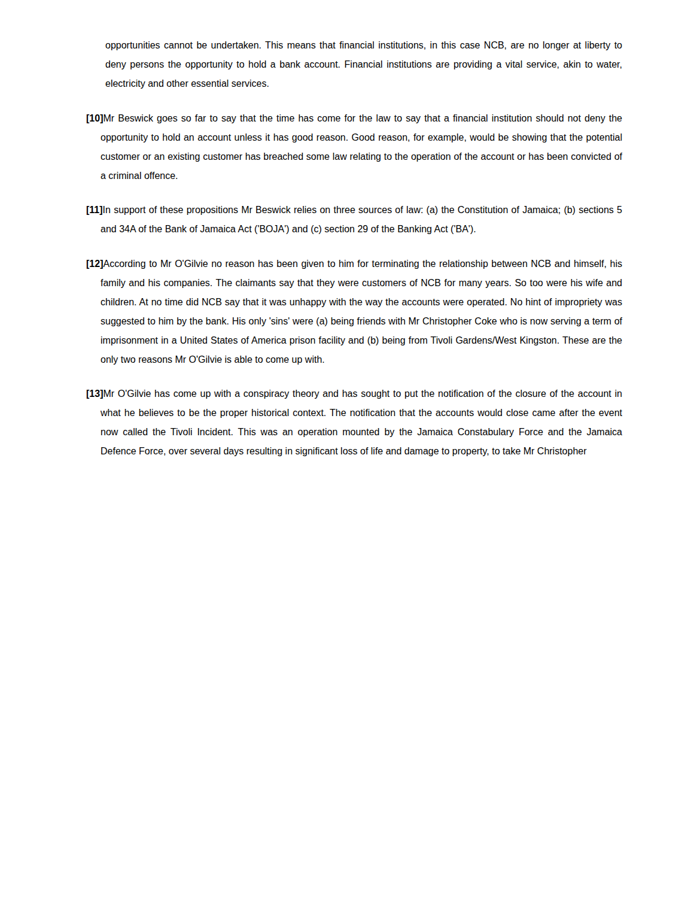opportunities cannot be undertaken. This means that financial institutions, in this case NCB, are no longer at liberty to deny persons the opportunity to hold a bank account. Financial institutions are providing a vital service, akin to water, electricity and other essential services.
[10] Mr Beswick goes so far to say that the time has come for the law to say that a financial institution should not deny the opportunity to hold an account unless it has good reason. Good reason, for example, would be showing that the potential customer or an existing customer has breached some law relating to the operation of the account or has been convicted of a criminal offence.
[11] In support of these propositions Mr Beswick relies on three sources of law: (a) the Constitution of Jamaica; (b) sections 5 and 34A of the Bank of Jamaica Act ('BOJA') and (c) section 29 of the Banking Act ('BA').
[12] According to Mr O'Gilvie no reason has been given to him for terminating the relationship between NCB and himself, his family and his companies. The claimants say that they were customers of NCB for many years. So too were his wife and children. At no time did NCB say that it was unhappy with the way the accounts were operated. No hint of impropriety was suggested to him by the bank. His only 'sins' were (a) being friends with Mr Christopher Coke who is now serving a term of imprisonment in a United States of America prison facility and (b) being from Tivoli Gardens/West Kingston. These are the only two reasons Mr O'Gilvie is able to come up with.
[13] Mr O'Gilvie has come up with a conspiracy theory and has sought to put the notification of the closure of the account in what he believes to be the proper historical context. The notification that the accounts would close came after the event now called the Tivoli Incident. This was an operation mounted by the Jamaica Constabulary Force and the Jamaica Defence Force, over several days resulting in significant loss of life and damage to property, to take Mr Christopher